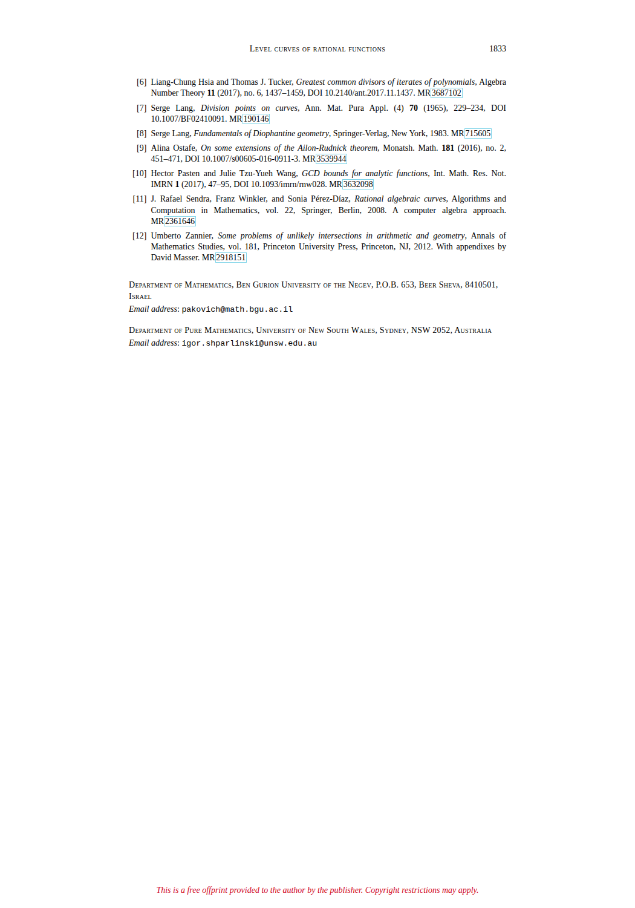Level curves of rational functions 1833
[6] Liang-Chung Hsia and Thomas J. Tucker, Greatest common divisors of iterates of polynomials, Algebra Number Theory 11 (2017), no. 6, 1437–1459, DOI 10.2140/ant.2017.11.1437. MR3687102
[7] Serge Lang, Division points on curves, Ann. Mat. Pura Appl. (4) 70 (1965), 229–234, DOI 10.1007/BF02410091. MR190146
[8] Serge Lang, Fundamentals of Diophantine geometry, Springer-Verlag, New York, 1983. MR715605
[9] Alina Ostafe, On some extensions of the Ailon-Rudnick theorem, Monatsh. Math. 181 (2016), no. 2, 451–471, DOI 10.1007/s00605-016-0911-3. MR3539944
[10] Hector Pasten and Julie Tzu-Yueh Wang, GCD bounds for analytic functions, Int. Math. Res. Not. IMRN 1 (2017), 47–95, DOI 10.1093/imrn/rnw028. MR3632098
[11] J. Rafael Sendra, Franz Winkler, and Sonia Pérez-Díaz, Rational algebraic curves, Algorithms and Computation in Mathematics, vol. 22, Springer, Berlin, 2008. A computer algebra approach. MR2361646
[12] Umberto Zannier, Some problems of unlikely intersections in arithmetic and geometry, Annals of Mathematics Studies, vol. 181, Princeton University Press, Princeton, NJ, 2012. With appendixes by David Masser. MR2918151
Department of Mathematics, Ben Gurion University of the Negev, P.O.B. 653, Beer Sheva, 8410501, Israel
Email address: pakovich@math.bgu.ac.il
Department of Pure Mathematics, University of New South Wales, Sydney, NSW 2052, Australia
Email address: igor.shparlinski@unsw.edu.au
This is a free offprint provided to the author by the publisher. Copyright restrictions may apply.